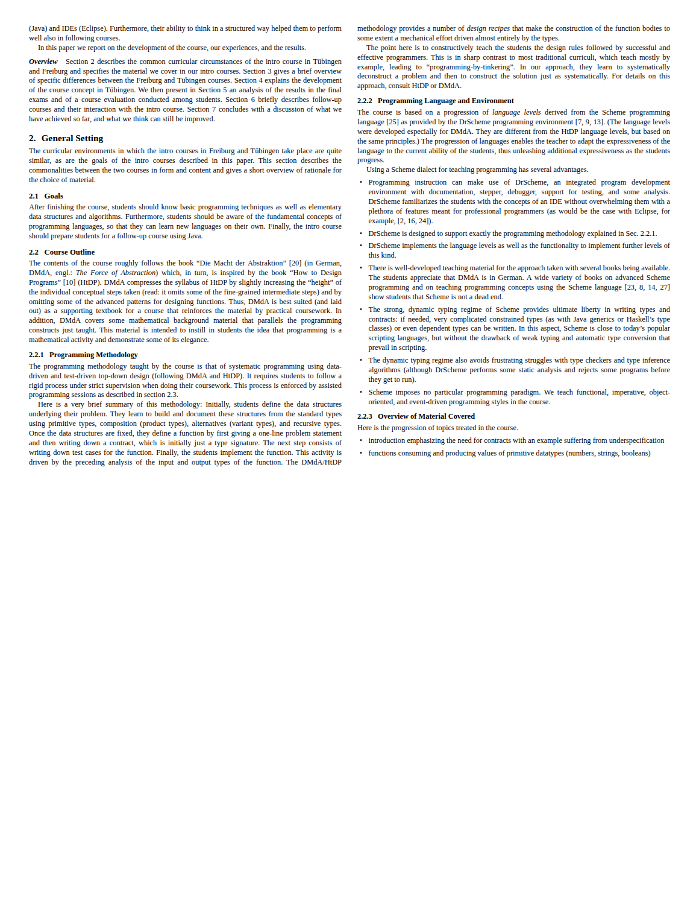(Java) and IDEs (Eclipse). Furthermore, their ability to think in a structured way helped them to perform well also in following courses.
In this paper we report on the development of the course, our experiences, and the results.
Overview Section 2 describes the common curricular circumstances of the intro course in Tübingen and Freiburg and specifies the material we cover in our intro courses. Section 3 gives a brief overview of specific differences between the Freiburg and Tübingen courses. Section 4 explains the development of the course concept in Tübingen. We then present in Section 5 an analysis of the results in the final exams and of a course evaluation conducted among students. Section 6 briefly describes follow-up courses and their interaction with the intro course. Section 7 concludes with a discussion of what we have achieved so far, and what we think can still be improved.
2. General Setting
The curricular environments in which the intro courses in Freiburg and Tübingen take place are quite similar, as are the goals of the intro courses described in this paper. This section describes the commonalities between the two courses in form and content and gives a short overview of rationale for the choice of material.
2.1 Goals
After finishing the course, students should know basic programming techniques as well as elementary data structures and algorithms. Furthermore, students should be aware of the fundamental concepts of programming languages, so that they can learn new languages on their own. Finally, the intro course should prepare students for a follow-up course using Java.
2.2 Course Outline
The contents of the course roughly follows the book “Die Macht der Abstraktion” [20] (in German, DMdA, engl.: The Force of Abstraction) which, in turn, is inspired by the book “How to Design Programs” [10] (HtDP). DMdA compresses the syllabus of HtDP by slightly increasing the “height” of the individual conceptual steps taken (read: it omits some of the fine-grained intermediate steps) and by omitting some of the advanced patterns for designing functions. Thus, DMdA is best suited (and laid out) as a supporting textbook for a course that reinforces the material by practical coursework. In addition, DMdA covers some mathematical background material that parallels the programming constructs just taught. This material is intended to instill in students the idea that programming is a mathematical activity and demonstrate some of its elegance.
2.2.1 Programming Methodology
The programming methodology taught by the course is that of systematic programming using data-driven and test-driven top-down design (following DMdA and HtDP). It requires students to follow a rigid process under strict supervision when doing their coursework. This process is enforced by assisted programming sessions as described in section 2.3.
Here is a very brief summary of this methodology: Initially, students define the data structures underlying their problem. They learn to build and document these structures from the standard types using primitive types, composition (product types), alternatives (variant types), and recursive types. Once the data structures are fixed, they define a function by first giving a one-line problem statement and then writing down a contract, which is initially just a type signature. The next step consists of writing down test cases for the function. Finally, the students implement the function. This activity is driven by the preceding analysis of the input and output types of the function. The DMdA/HtDP methodology provides a number of design recipes that make the construction of the function bodies to some extent a mechanical effort driven almost entirely by the types.
The point here is to constructively teach the students the design rules followed by successful and effective programmers. This is in sharp contrast to most traditional curriculi, which teach mostly by example, leading to “programming-by-tinkering”. In our approach, they learn to systematically deconstruct a problem and then to construct the solution just as systematically. For details on this approach, consult HtDP or DMdA.
2.2.2 Programming Language and Environment
The course is based on a progression of language levels derived from the Scheme programming language [25] as provided by the DrScheme programming environment [7, 9, 13]. (The language levels were developed especially for DMdA. They are different from the HtDP language levels, but based on the same principles.) The progression of languages enables the teacher to adapt the expressiveness of the language to the current ability of the students, thus unleashing additional expressiveness as the students progress.
Using a Scheme dialect for teaching programming has several advantages.
Programming instruction can make use of DrScheme, an integrated program development environment with documentation, stepper, debugger, support for testing, and some analysis. DrScheme familiarizes the students with the concepts of an IDE without overwhelming them with a plethora of features meant for professional programmers (as would be the case with Eclipse, for example, [2, 16, 24]).
DrScheme is designed to support exactly the programming methodology explained in Sec. 2.2.1.
DrScheme implements the language levels as well as the functionality to implement further levels of this kind.
There is well-developed teaching material for the approach taken with several books being available. The students appreciate that DMdA is in German. A wide variety of books on advanced Scheme programming and on teaching programming concepts using the Scheme language [23, 8, 14, 27] show students that Scheme is not a dead end.
The strong, dynamic typing regime of Scheme provides ultimate liberty in writing types and contracts: if needed, very complicated constrained types (as with Java generics or Haskell’s type classes) or even dependent types can be written. In this aspect, Scheme is close to today’s popular scripting languages, but without the drawback of weak typing and automatic type conversion that prevail in scripting.
The dynamic typing regime also avoids frustrating struggles with type checkers and type inference algorithms (although DrScheme performs some static analysis and rejects some programs before they get to run).
Scheme imposes no particular programming paradigm. We teach functional, imperative, object-oriented, and event-driven programming styles in the course.
2.2.3 Overview of Material Covered
Here is the progression of topics treated in the course.
introduction emphasizing the need for contracts with an example suffering from underspecification
functions consuming and producing values of primitive datatypes (numbers, strings, booleans)